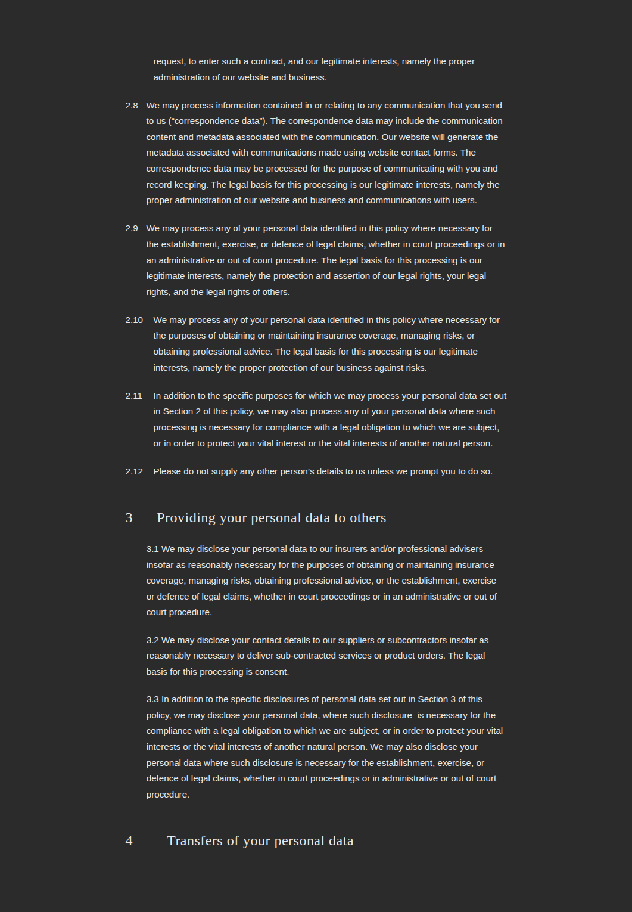request, to enter such a contract, and our legitimate interests, namely the proper administration of our website and business.
2.8 We may process information contained in or relating to any communication that you send to us (“correspondence data”). The correspondence data may include the communication content and metadata associated with the communication. Our website will generate the metadata associated with communications made using website contact forms. The correspondence data may be processed for the purpose of communicating with you and record keeping. The legal basis for this processing is our legitimate interests, namely the proper administration of our website and business and communications with users.
2.9 We may process any of your personal data identified in this policy where necessary for the establishment, exercise, or defence of legal claims, whether in court proceedings or in an administrative or out of court procedure. The legal basis for this processing is our legitimate interests, namely the protection and assertion of our legal rights, your legal rights, and the legal rights of others.
2.10 We may process any of your personal data identified in this policy where necessary for the purposes of obtaining or maintaining insurance coverage, managing risks, or obtaining professional advice. The legal basis for this processing is our legitimate interests, namely the proper protection of our business against risks.
2.11 In addition to the specific purposes for which we may process your personal data set out in Section 2 of this policy, we may also process any of your personal data where such processing is necessary for compliance with a legal obligation to which we are subject, or in order to protect your vital interest or the vital interests of another natural person.
2.12 Please do not supply any other person’s details to us unless we prompt you to do so.
3 Providing your personal data to others
3.1 We may disclose your personal data to our insurers and/or professional advisers insofar as reasonably necessary for the purposes of obtaining or maintaining insurance coverage, managing risks, obtaining professional advice, or the establishment, exercise or defence of legal claims, whether in court proceedings or in an administrative or out of court procedure.
3.2 We may disclose your contact details to our suppliers or subcontractors insofar as reasonably necessary to deliver sub-contracted services or product orders. The legal basis for this processing is consent.
3.3 In addition to the specific disclosures of personal data set out in Section 3 of this policy, we may disclose your personal data, where such disclosure is necessary for the compliance with a legal obligation to which we are subject, or in order to protect your vital interests or the vital interests of another natural person. We may also disclose your personal data where such disclosure is necessary for the establishment, exercise, or defence of legal claims, whether in court proceedings or in administrative or out of court procedure.
4 Transfers of your personal data